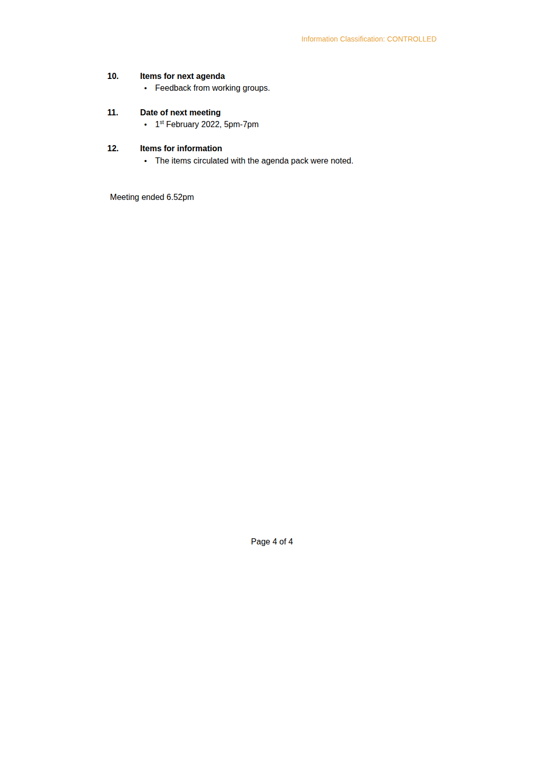Information Classification: CONTROLLED
10. Items for next agenda
Feedback from working groups.
11. Date of next meeting
1st February 2022, 5pm-7pm
12. Items for information
The items circulated with the agenda pack were noted.
Meeting ended 6.52pm
Page 4 of 4